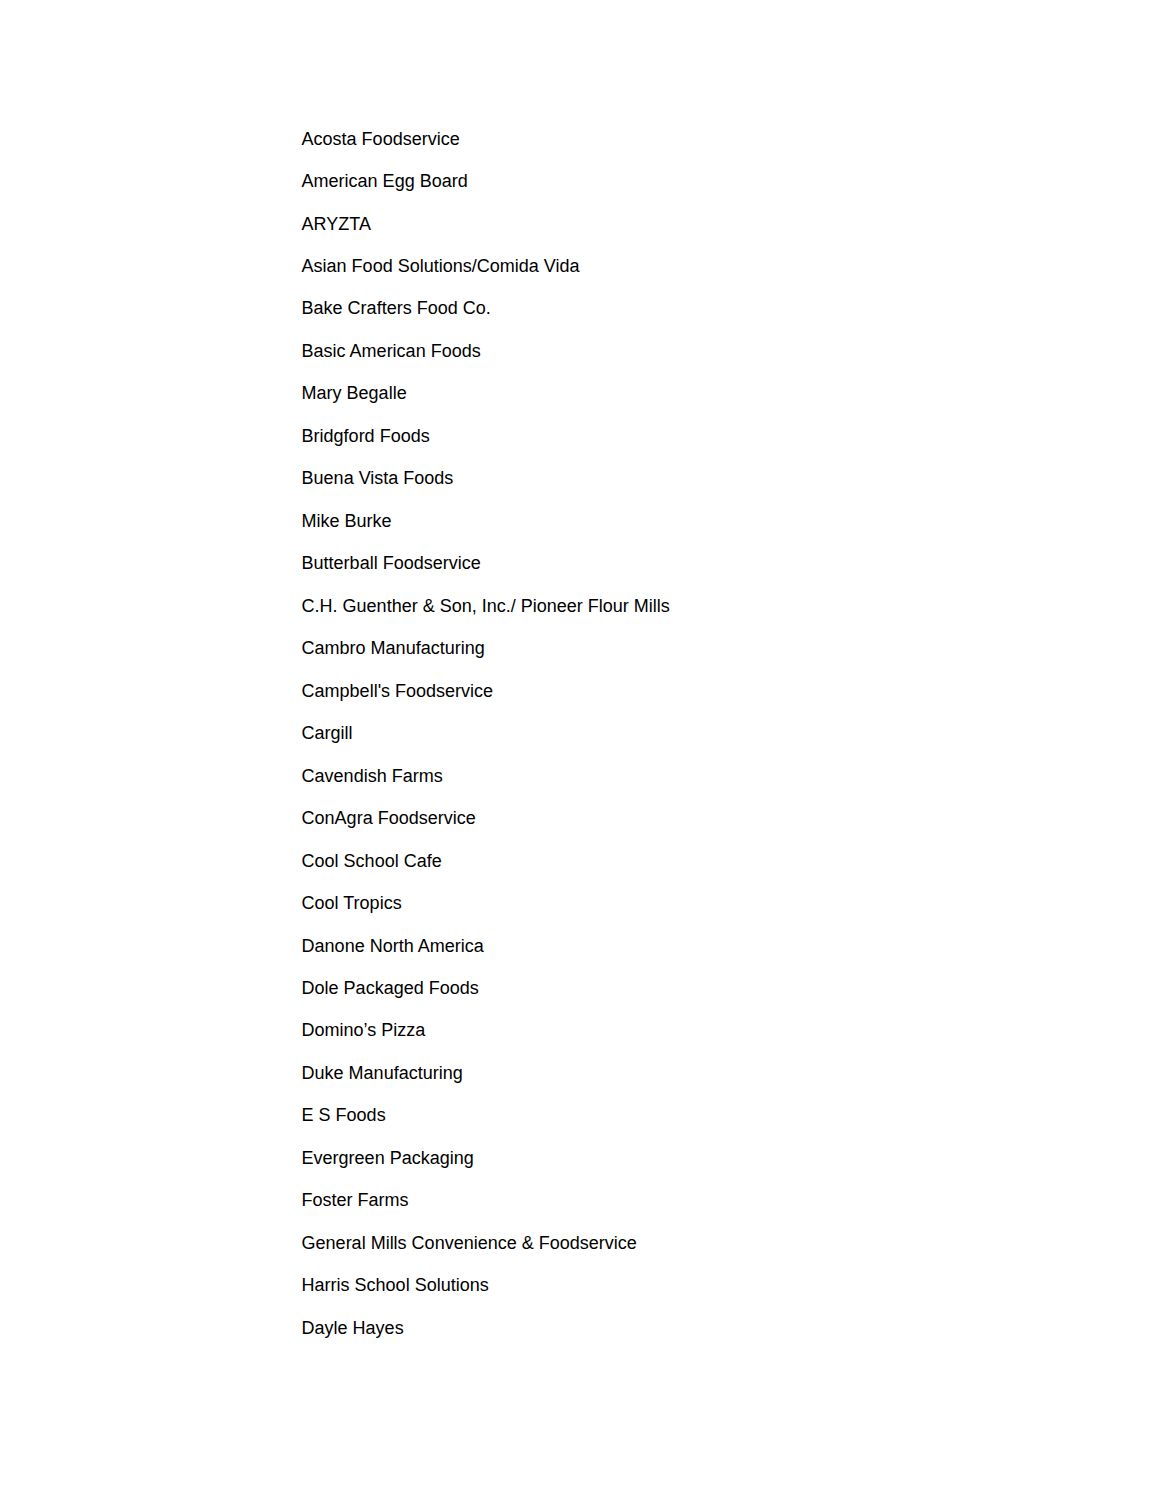Acosta Foodservice
American Egg Board
ARYZTA
Asian Food Solutions/Comida Vida
Bake Crafters Food Co.
Basic American Foods
Mary Begalle
Bridgford Foods
Buena Vista Foods
Mike Burke
Butterball Foodservice
C.H. Guenther & Son, Inc./ Pioneer Flour Mills
Cambro Manufacturing
Campbell's Foodservice
Cargill
Cavendish Farms
ConAgra Foodservice
Cool School Cafe
Cool Tropics
Danone North America
Dole Packaged Foods
Domino’s Pizza
Duke Manufacturing
E S Foods
Evergreen Packaging
Foster Farms
General Mills Convenience & Foodservice
Harris School Solutions
Dayle Hayes